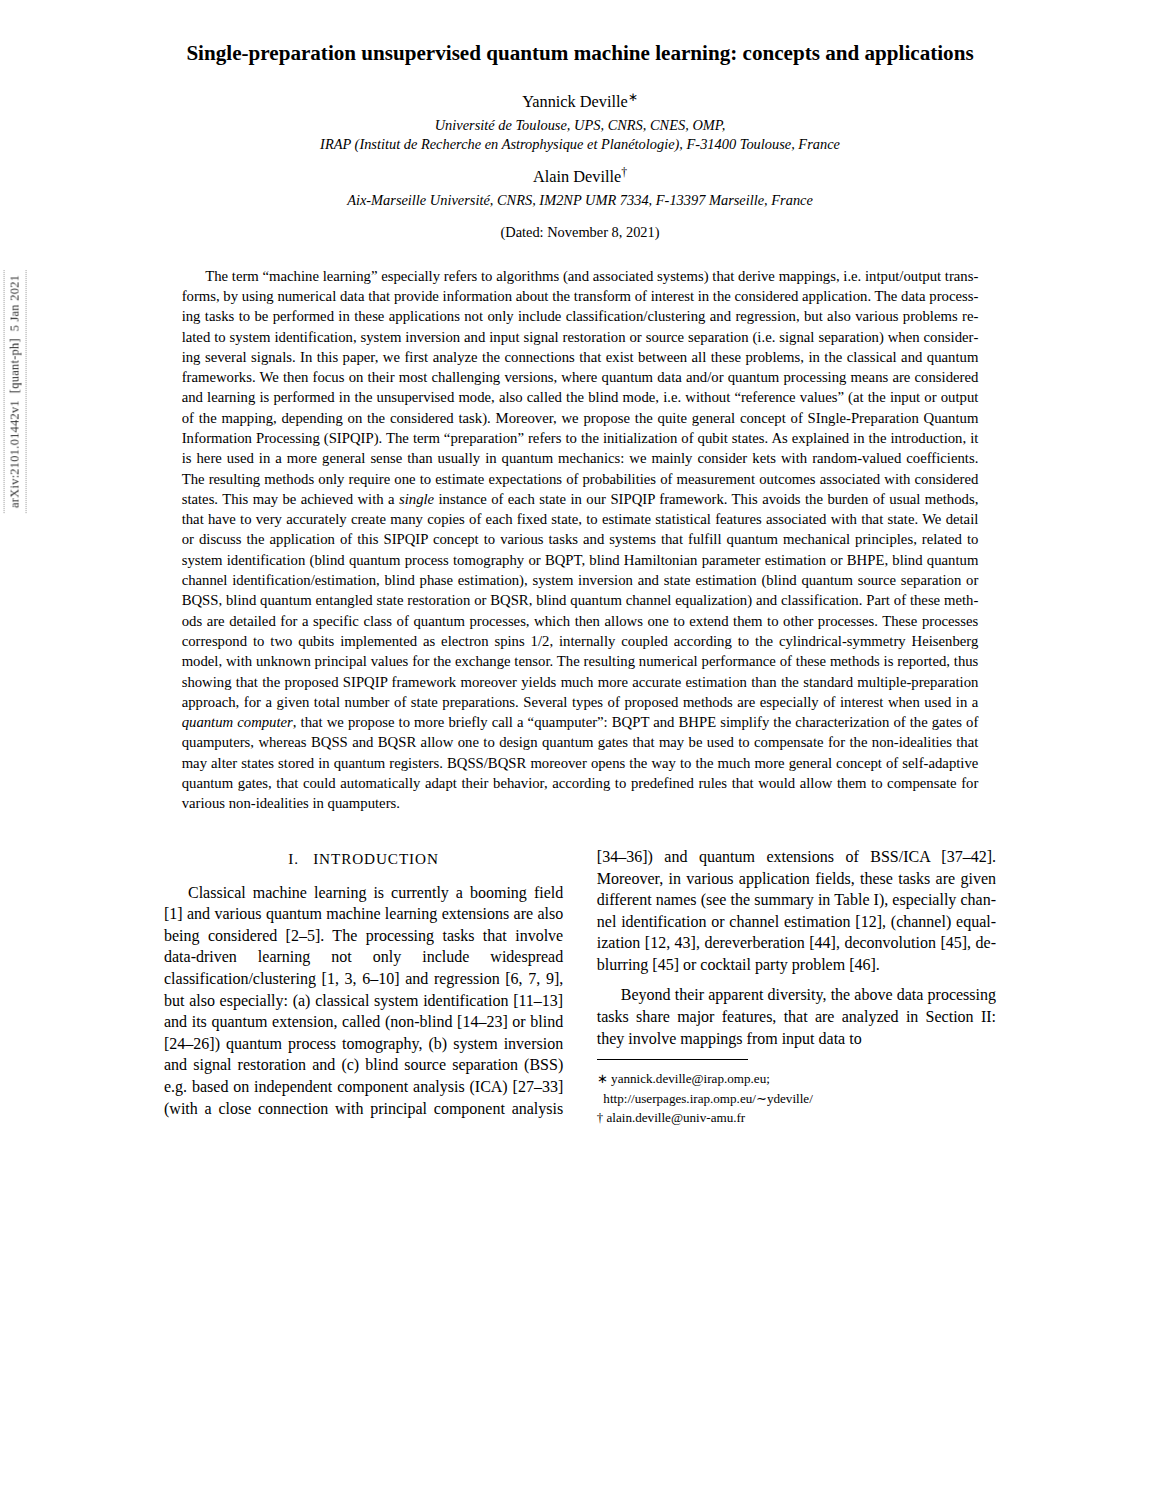arXiv:2101.01442v1 [quant-ph] 5 Jan 2021
Single-preparation unsupervised quantum machine learning: concepts and applications
Yannick Deville∗
Université de Toulouse, UPS, CNRS, CNES, OMP,
IRAP (Institut de Recherche en Astrophysique et Planétologie), F-31400 Toulouse, France
Alain Deville†
Aix-Marseille Université, CNRS, IM2NP UMR 7334, F-13397 Marseille, France
(Dated: November 8, 2021)
The term “machine learning” especially refers to algorithms (and associated systems) that derive mappings, i.e. intput/output transforms, by using numerical data that provide information about the transform of interest in the considered application. The data processing tasks to be performed in these applications not only include classification/clustering and regression, but also various problems related to system identification, system inversion and input signal restoration or source separation (i.e. signal separation) when considering several signals. In this paper, we first analyze the connections that exist between all these problems, in the classical and quantum frameworks. We then focus on their most challenging versions, where quantum data and/or quantum processing means are considered and learning is performed in the unsupervised mode, also called the blind mode, i.e. without “reference values” (at the input or output of the mapping, depending on the considered task). Moreover, we propose the quite general concept of SIngle-Preparation Quantum Information Processing (SIPQIP). The term “preparation” refers to the initialization of qubit states. As explained in the introduction, it is here used in a more general sense than usually in quantum mechanics: we mainly consider kets with random-valued coefficients. The resulting methods only require one to estimate expectations of probabilities of measurement outcomes associated with considered states. This may be achieved with a single instance of each state in our SIPQIP framework. This avoids the burden of usual methods, that have to very accurately create many copies of each fixed state, to estimate statistical features associated with that state. We detail or discuss the application of this SIPQIP concept to various tasks and systems that fulfill quantum mechanical principles, related to system identification (blind quantum process tomography or BQPT, blind Hamiltonian parameter estimation or BHPE, blind quantum channel identification/estimation, blind phase estimation), system inversion and state estimation (blind quantum source separation or BQSS, blind quantum entangled state restoration or BQSR, blind quantum channel equalization) and classification. Part of these methods are detailed for a specific class of quantum processes, which then allows one to extend them to other processes. These processes correspond to two qubits implemented as electron spins 1/2, internally coupled according to the cylindrical-symmetry Heisenberg model, with unknown principal values for the exchange tensor. The resulting numerical performance of these methods is reported, thus showing that the proposed SIPQIP framework moreover yields much more accurate estimation than the standard multiple-preparation approach, for a given total number of state preparations. Several types of proposed methods are especially of interest when used in a quantum computer, that we propose to more briefly call a “quamputer”: BQPT and BHPE simplify the characterization of the gates of quamputers, whereas BQSS and BQSR allow one to design quantum gates that may be used to compensate for the non-idealities that may alter states stored in quantum registers. BQSS/BQSR moreover opens the way to the much more general concept of self-adaptive quantum gates, that could automatically adapt their behavior, according to predefined rules that would allow them to compensate for various non-idealities in quamputers.
I. Introduction
Classical machine learning is currently a booming field [1] and various quantum machine learning extensions are also being considered [2–5]. The processing tasks that involve data-driven learning not only include widespread classification/clustering [1, 3, 6–10] and regression [6, 7, 9], but also especially: (a) classical system identification [11–13] and its quantum extension, called (non-blind [14–23] or blind [24–26]) quantum process tomography, (b) system inversion and signal restoration and (c) blind source separation (BSS) e.g. based on independent component analysis (ICA) [27–33] (with a close connection with principal component analysis [34–36]) and quantum extensions of BSS/ICA [37–42]. Moreover, in various application fields, these tasks are given different names (see the summary in Table I), especially channel identification or channel estimation [12], (channel) equalization [12, 43], dereverberation [44], deconvolution [45], deblurring [45] or cocktail party problem [46].
Beyond their apparent diversity, the above data processing tasks share major features, that are analyzed in Section II: they involve mappings from input data to
∗ yannick.deville@irap.omp.eu;
http://userpages.irap.omp.eu/∼ydeville/
† alain.deville@univ-amu.fr